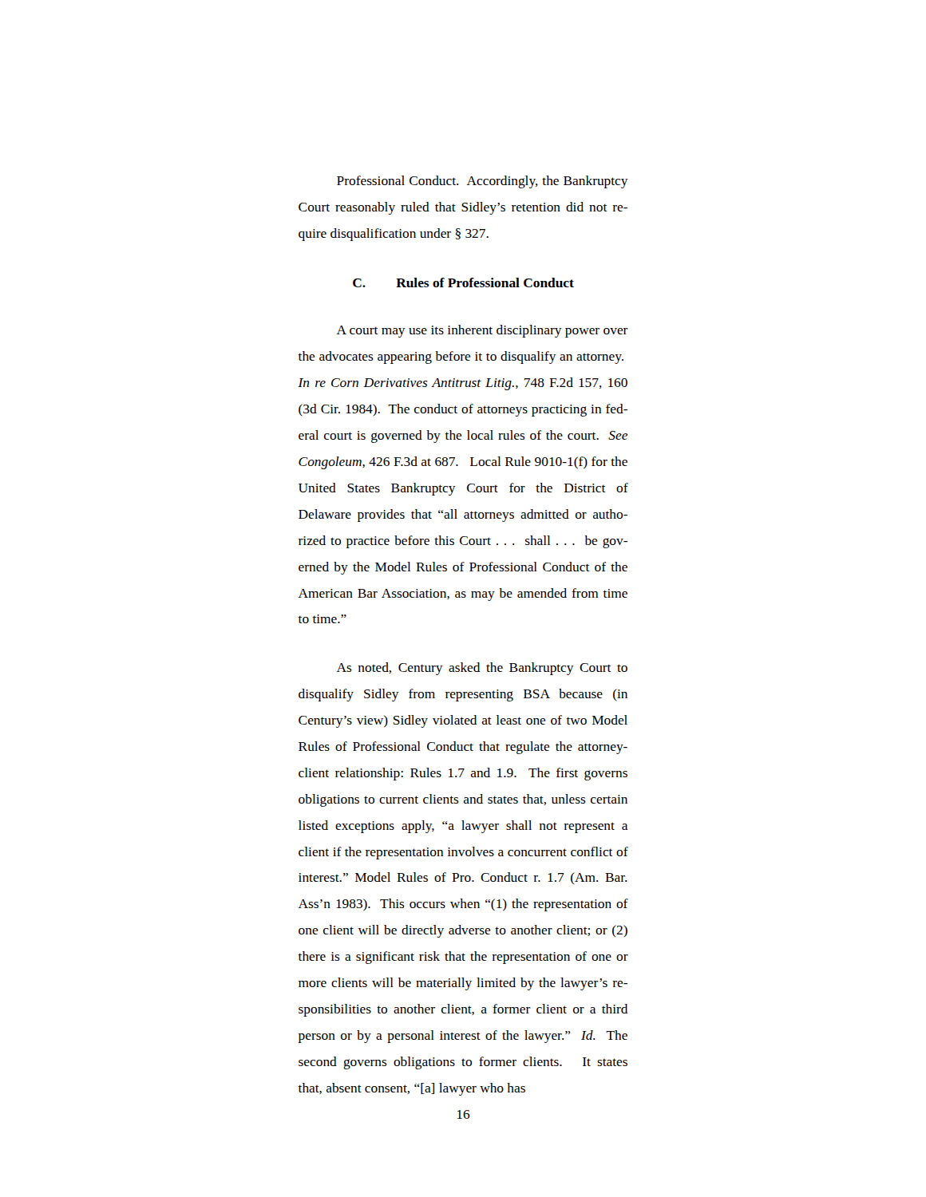Professional Conduct. Accordingly, the Bankruptcy Court reasonably ruled that Sidley’s retention did not require disqualification under § 327.
C. Rules of Professional Conduct
A court may use its inherent disciplinary power over the advocates appearing before it to disqualify an attorney. In re Corn Derivatives Antitrust Litig., 748 F.2d 157, 160 (3d Cir. 1984). The conduct of attorneys practicing in federal court is governed by the local rules of the court. See Congoleum, 426 F.3d at 687. Local Rule 9010-1(f) for the United States Bankruptcy Court for the District of Delaware provides that “all attorneys admitted or authorized to practice before this Court . . . shall . . . be governed by the Model Rules of Professional Conduct of the American Bar Association, as may be amended from time to time.”
As noted, Century asked the Bankruptcy Court to disqualify Sidley from representing BSA because (in Century’s view) Sidley violated at least one of two Model Rules of Professional Conduct that regulate the attorney-client relationship: Rules 1.7 and 1.9. The first governs obligations to current clients and states that, unless certain listed exceptions apply, “a lawyer shall not represent a client if the representation involves a concurrent conflict of interest.” Model Rules of Pro. Conduct r. 1.7 (Am. Bar. Ass’n 1983). This occurs when “(1) the representation of one client will be directly adverse to another client; or (2) there is a significant risk that the representation of one or more clients will be materially limited by the lawyer’s responsibilities to another client, a former client or a third person or by a personal interest of the lawyer.” Id. The second governs obligations to former clients. It states that, absent consent, “[a] lawyer who has
16